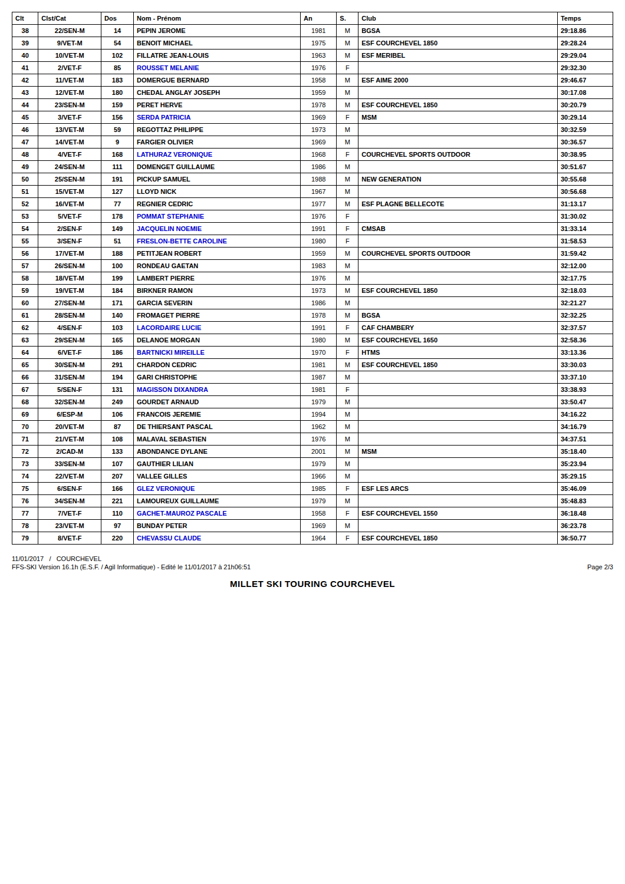| Clt | Clst/Cat | Dos | Nom - Prénom | An | S. | Club | Temps |
| --- | --- | --- | --- | --- | --- | --- | --- |
| 38 | 22/SEN-M | 14 | PEPIN JEROME | 1981 | M | BGSA | 29:18.86 |
| 39 | 9/VET-M | 54 | BENOIT MICHAEL | 1975 | M | ESF COURCHEVEL 1850 | 29:28.24 |
| 40 | 10/VET-M | 102 | FILLATRE JEAN-LOUIS | 1963 | M | ESF MERIBEL | 29:29.04 |
| 41 | 2/VET-F | 85 | ROUSSET MELANIE | 1976 | F | | 29:32.30 |
| 42 | 11/VET-M | 183 | DOMERGUE BERNARD | 1958 | M | ESF AIME 2000 | 29:46.67 |
| 43 | 12/VET-M | 180 | CHEDAL ANGLAY JOSEPH | 1959 | M | | 30:17.08 |
| 44 | 23/SEN-M | 159 | PERET HERVE | 1978 | M | ESF COURCHEVEL 1850 | 30:20.79 |
| 45 | 3/VET-F | 156 | SERDA PATRICIA | 1969 | F | MSM | 30:29.14 |
| 46 | 13/VET-M | 59 | REGOTTAZ PHILIPPE | 1973 | M | | 30:32.59 |
| 47 | 14/VET-M | 9 | FARGIER OLIVIER | 1969 | M | | 30:36.57 |
| 48 | 4/VET-F | 168 | LATHURAZ VERONIQUE | 1968 | F | COURCHEVEL SPORTS OUTDOOR | 30:38.95 |
| 49 | 24/SEN-M | 111 | DOMENGET GUILLAUME | 1986 | M | | 30:51.67 |
| 50 | 25/SEN-M | 191 | PICKUP SAMUEL | 1988 | M | NEW GENERATION | 30:55.68 |
| 51 | 15/VET-M | 127 | LLOYD NICK | 1967 | M | | 30:56.68 |
| 52 | 16/VET-M | 77 | REGNIER CEDRIC | 1977 | M | ESF PLAGNE BELLECOTE | 31:13.17 |
| 53 | 5/VET-F | 178 | POMMAT STEPHANIE | 1976 | F | | 31:30.02 |
| 54 | 2/SEN-F | 149 | JACQUELIN NOEMIE | 1991 | F | CMSAB | 31:33.14 |
| 55 | 3/SEN-F | 51 | FRESLON-BETTE CAROLINE | 1980 | F | | 31:58.53 |
| 56 | 17/VET-M | 188 | PETITJEAN ROBERT | 1959 | M | COURCHEVEL SPORTS OUTDOOR | 31:59.42 |
| 57 | 26/SEN-M | 100 | RONDEAU GAETAN | 1983 | M | | 32:12.00 |
| 58 | 18/VET-M | 199 | LAMBERT PIERRE | 1976 | M | | 32:17.75 |
| 59 | 19/VET-M | 184 | BIRKNER RAMON | 1973 | M | ESF COURCHEVEL 1850 | 32:18.03 |
| 60 | 27/SEN-M | 171 | GARCIA SEVERIN | 1986 | M | | 32:21.27 |
| 61 | 28/SEN-M | 140 | FROMAGET PIERRE | 1978 | M | BGSA | 32:32.25 |
| 62 | 4/SEN-F | 103 | LACORDAIRE LUCIE | 1991 | F | CAF CHAMBERY | 32:37.57 |
| 63 | 29/SEN-M | 165 | DELANOE MORGAN | 1980 | M | ESF COURCHEVEL 1650 | 32:58.36 |
| 64 | 6/VET-F | 186 | BARTNICKI MIREILLE | 1970 | F | HTMS | 33:13.36 |
| 65 | 30/SEN-M | 291 | CHARDON CEDRIC | 1981 | M | ESF COURCHEVEL 1850 | 33:30.03 |
| 66 | 31/SEN-M | 194 | GARI CHRISTOPHE | 1987 | M | | 33:37.10 |
| 67 | 5/SEN-F | 131 | MAGISSON DIXANDRA | 1981 | F | | 33:38.93 |
| 68 | 32/SEN-M | 249 | GOURDET ARNAUD | 1979 | M | | 33:50.47 |
| 69 | 6/ESP-M | 106 | FRANCOIS JEREMIE | 1994 | M | | 34:16.22 |
| 70 | 20/VET-M | 87 | DE THIERSANT PASCAL | 1962 | M | | 34:16.79 |
| 71 | 21/VET-M | 108 | MALAVAL SEBASTIEN | 1976 | M | | 34:37.51 |
| 72 | 2/CAD-M | 133 | ABONDANCE DYLANE | 2001 | M | MSM | 35:18.40 |
| 73 | 33/SEN-M | 107 | GAUTHIER LILIAN | 1979 | M | | 35:23.94 |
| 74 | 22/VET-M | 207 | VALLEE GILLES | 1966 | M | | 35:29.15 |
| 75 | 6/SEN-F | 166 | GLEZ VERONIQUE | 1985 | F | ESF LES ARCS | 35:46.09 |
| 76 | 34/SEN-M | 221 | LAMOUREUX GUILLAUME | 1979 | M | | 35:48.83 |
| 77 | 7/VET-F | 110 | GACHET-MAUROZ PASCALE | 1958 | F | ESF COURCHEVEL 1550 | 36:18.48 |
| 78 | 23/VET-M | 97 | BUNDAY PETER | 1969 | M | | 36:23.78 |
| 79 | 8/VET-F | 220 | CHEVASSU CLAUDE | 1964 | F | ESF COURCHEVEL 1850 | 36:50.77 |
11/01/2017 / COURCHEVEL
Page 2/3 FFS-SKI Version 16.1h (E.S.F. / Agil Informatique) - Edité le 11/01/2017 à 21h06:51
MILLET SKI TOURING COURCHEVEL